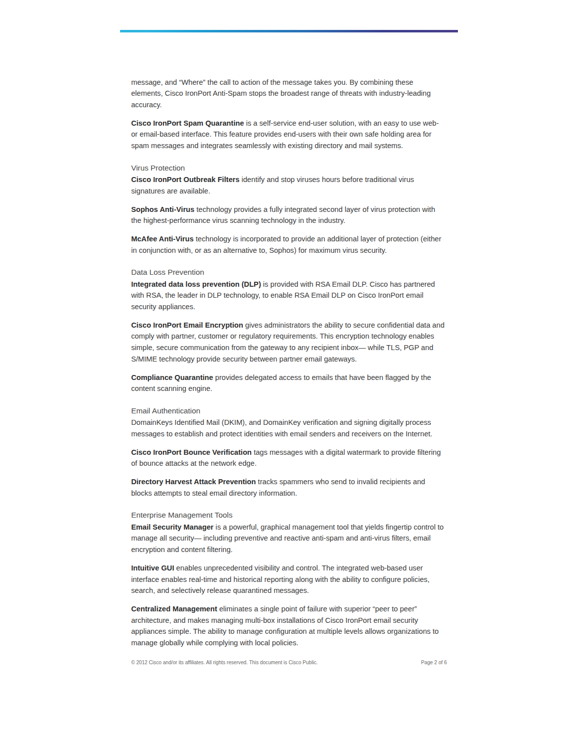message, and “Where” the call to action of the message takes you. By combining these elements, Cisco IronPort Anti-Spam stops the broadest range of threats with industry-leading accuracy.
Cisco IronPort Spam Quarantine is a self-service end-user solution, with an easy to use web- or email-based interface. This feature provides end-users with their own safe holding area for spam messages and integrates seamlessly with existing directory and mail systems.
Virus Protection
Cisco IronPort Outbreak Filters identify and stop viruses hours before traditional virus signatures are available.
Sophos Anti-Virus technology provides a fully integrated second layer of virus protection with the highest-performance virus scanning technology in the industry.
McAfee Anti-Virus technology is incorporated to provide an additional layer of protection (either in conjunction with, or as an alternative to, Sophos) for maximum virus security.
Data Loss Prevention
Integrated data loss prevention (DLP) is provided with RSA Email DLP. Cisco has partnered with RSA, the leader in DLP technology, to enable RSA Email DLP on Cisco IronPort email security appliances.
Cisco IronPort Email Encryption gives administrators the ability to secure confidential data and comply with partner, customer or regulatory requirements. This encryption technology enables simple, secure communication from the gateway to any recipient inbox— while TLS, PGP and S/MIME technology provide security between partner email gateways.
Compliance Quarantine provides delegated access to emails that have been flagged by the content scanning engine.
Email Authentication
DomainKeys Identified Mail (DKIM), and DomainKey verification and signing digitally process messages to establish and protect identities with email senders and receivers on the Internet.
Cisco IronPort Bounce Verification tags messages with a digital watermark to provide filtering of bounce attacks at the network edge.
Directory Harvest Attack Prevention tracks spammers who send to invalid recipients and blocks attempts to steal email directory information.
Enterprise Management Tools
Email Security Manager is a powerful, graphical management tool that yields fingertip control to manage all security— including preventive and reactive anti-spam and anti-virus filters, email encryption and content filtering.
Intuitive GUI enables unprecedented visibility and control. The integrated web-based user interface enables real-time and historical reporting along with the ability to configure policies, search, and selectively release quarantined messages.
Centralized Management eliminates a single point of failure with superior “peer to peer” architecture, and makes managing multi-box installations of Cisco IronPort email security appliances simple. The ability to manage configuration at multiple levels allows organizations to manage globally while complying with local policies.
© 2012 Cisco and/or its affiliates. All rights reserved. This document is Cisco Public.
Page 2 of 6